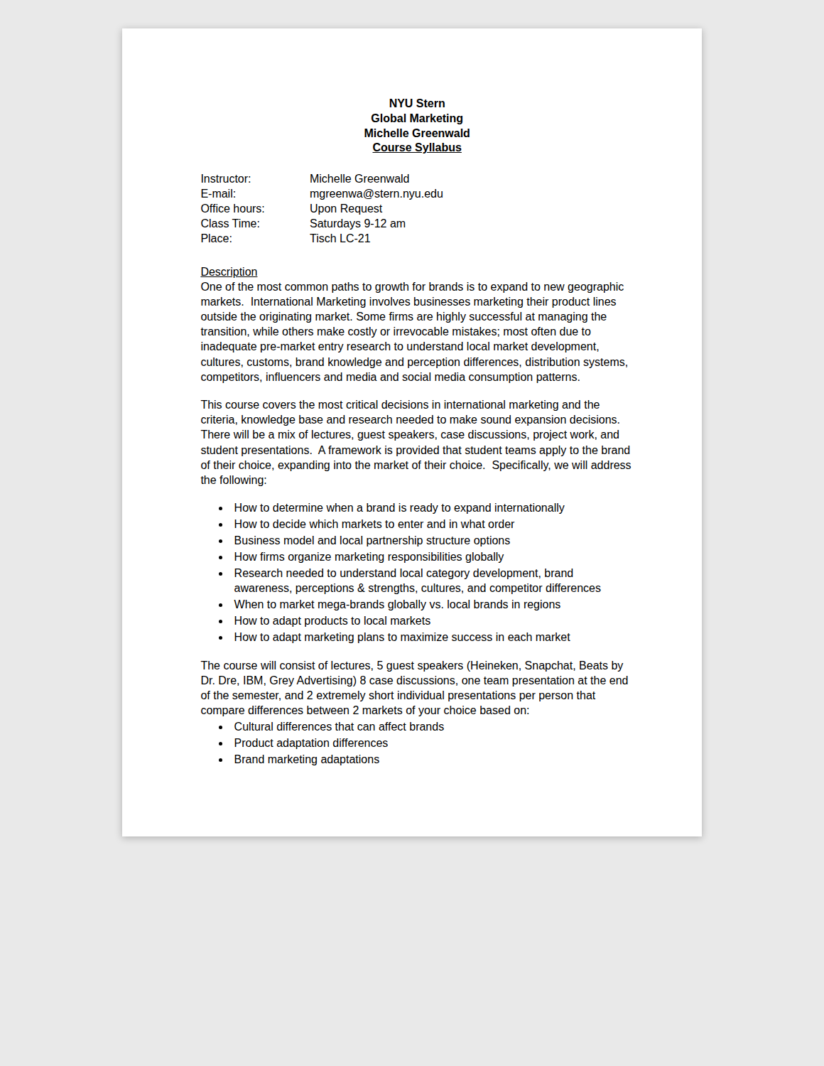NYU Stern
Global Marketing
Michelle Greenwald
Course Syllabus
Instructor:
Michelle Greenwald
E-mail:
mgreenwa@stern.nyu.edu
Office hours:
Upon Request
Class Time:
Saturdays 9-12 am
Place:
Tisch LC-21
Description
One of the most common paths to growth for brands is to expand to new geographic markets. International Marketing involves businesses marketing their product lines outside the originating market. Some firms are highly successful at managing the transition, while others make costly or irrevocable mistakes; most often due to inadequate pre-market entry research to understand local market development, cultures, customs, brand knowledge and perception differences, distribution systems, competitors, influencers and media and social media consumption patterns.
This course covers the most critical decisions in international marketing and the criteria, knowledge base and research needed to make sound expansion decisions. There will be a mix of lectures, guest speakers, case discussions, project work, and student presentations. A framework is provided that student teams apply to the brand of their choice, expanding into the market of their choice. Specifically, we will address the following:
How to determine when a brand is ready to expand internationally
How to decide which markets to enter and in what order
Business model and local partnership structure options
How firms organize marketing responsibilities globally
Research needed to understand local category development, brand awareness, perceptions & strengths, cultures, and competitor differences
When to market mega-brands globally vs. local brands in regions
How to adapt products to local markets
How to adapt marketing plans to maximize success in each market
The course will consist of lectures, 5 guest speakers (Heineken, Snapchat, Beats by Dr. Dre, IBM, Grey Advertising) 8 case discussions, one team presentation at the end of the semester, and 2 extremely short individual presentations per person that compare differences between 2 markets of your choice based on:
Cultural differences that can affect brands
Product adaptation differences
Brand marketing adaptations